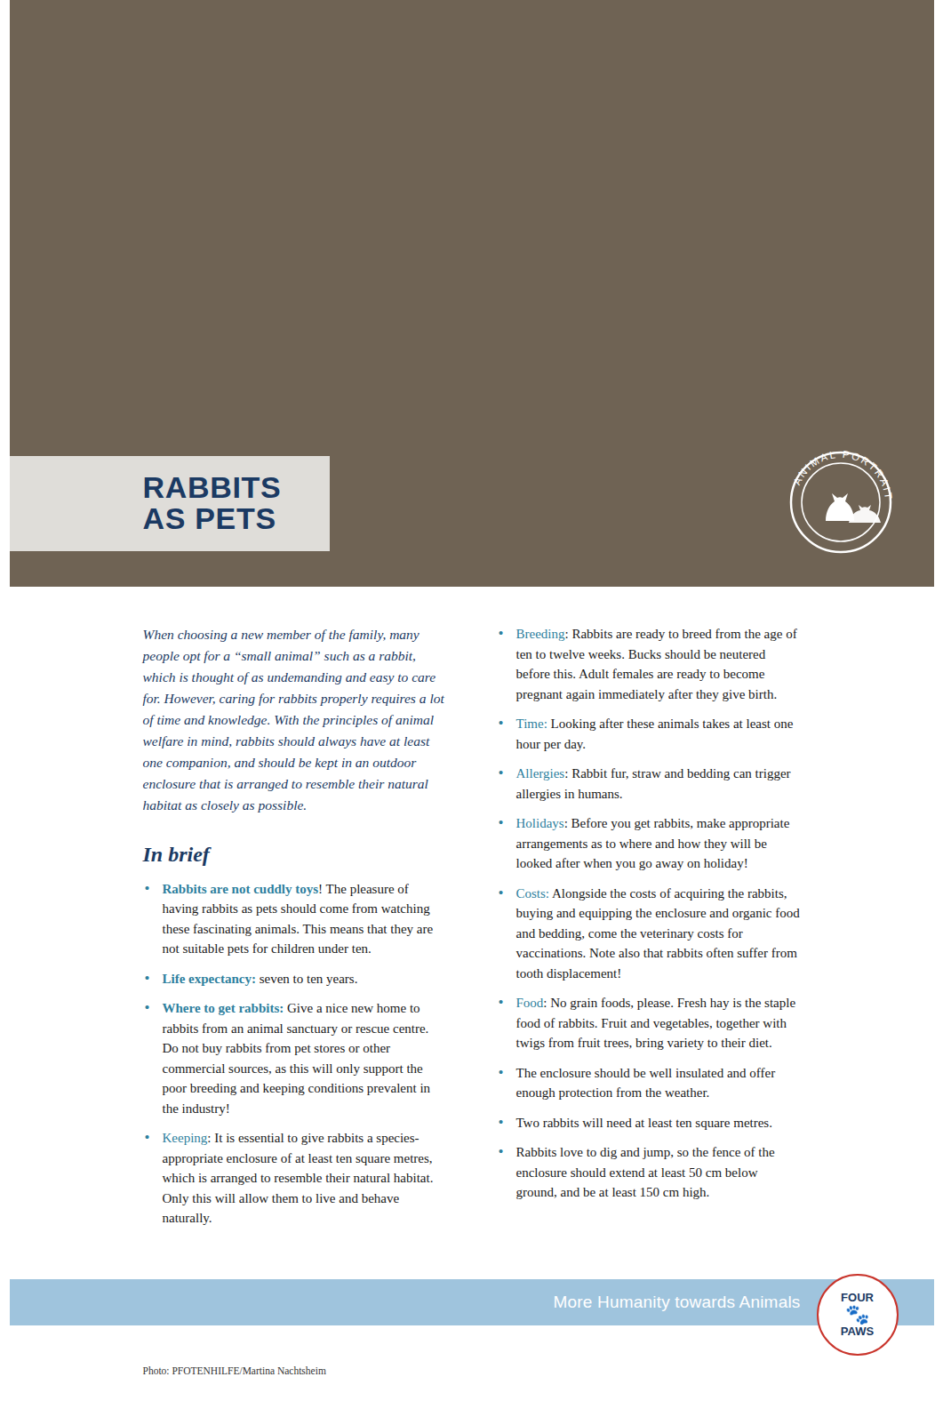Rabbits
as Pets
ANIMAL PORTRAIT
When choosing a new member of the family, many people opt for a “small animal” such as a rabbit, which is thought of as undemanding and easy to care for. However, caring for rabbits properly requires a lot of time and knowledge. With the principles of animal welfare in mind, rabbits should always have at least one companion, and should be kept in an outdoor enclosure that is arranged to resemble their natural habitat as closely as possible.
In brief
Rabbits are not cuddly toys! The pleasure of having rabbits as pets should come from watching these fascinating animals. This means that they are not suitable pets for children under ten.
Life expectancy: seven to ten years.
Where to get rabbits: Give a nice new home to rabbits from an animal sanctuary or rescue centre. Do not buy rabbits from pet stores or other commercial sources, as this will only support the poor breeding and keeping conditions prevalent in the industry!
Keeping: It is essential to give rabbits a species-appropriate enclosure of at least ten square metres, which is arranged to resemble their natural habitat. Only this will allow them to live and behave naturally.
Breeding: Rabbits are ready to breed from the age of ten to twelve weeks. Bucks should be neutered before this. Adult females are ready to become pregnant again immediately after they give birth.
Time: Looking after these animals takes at least one hour per day.
Allergies: Rabbit fur, straw and bedding can trigger allergies in humans.
Holidays: Before you get rabbits, make appropriate arrangements as to where and how they will be looked after when you go away on holiday!
Costs: Alongside the costs of acquiring the rabbits, buying and equipping the enclosure and organic food and bedding, come the veterinary costs for vaccinations. Note also that rabbits often suffer from tooth displacement!
Food: No grain foods, please. Fresh hay is the staple food of rabbits. Fruit and vegetables, together with twigs from fruit trees, bring variety to their diet.
The enclosure should be well insulated and offer enough protection from the weather.
Two rabbits will need at least ten square metres.
Rabbits love to dig and jump, so the fence of the enclosure should extend at least 50 cm below ground, and be at least 150 cm high.
More Humanity towards Animals
FOUR
🐾
PAWS
Photo: PFOTENHILFE/Martina Nachtsheim